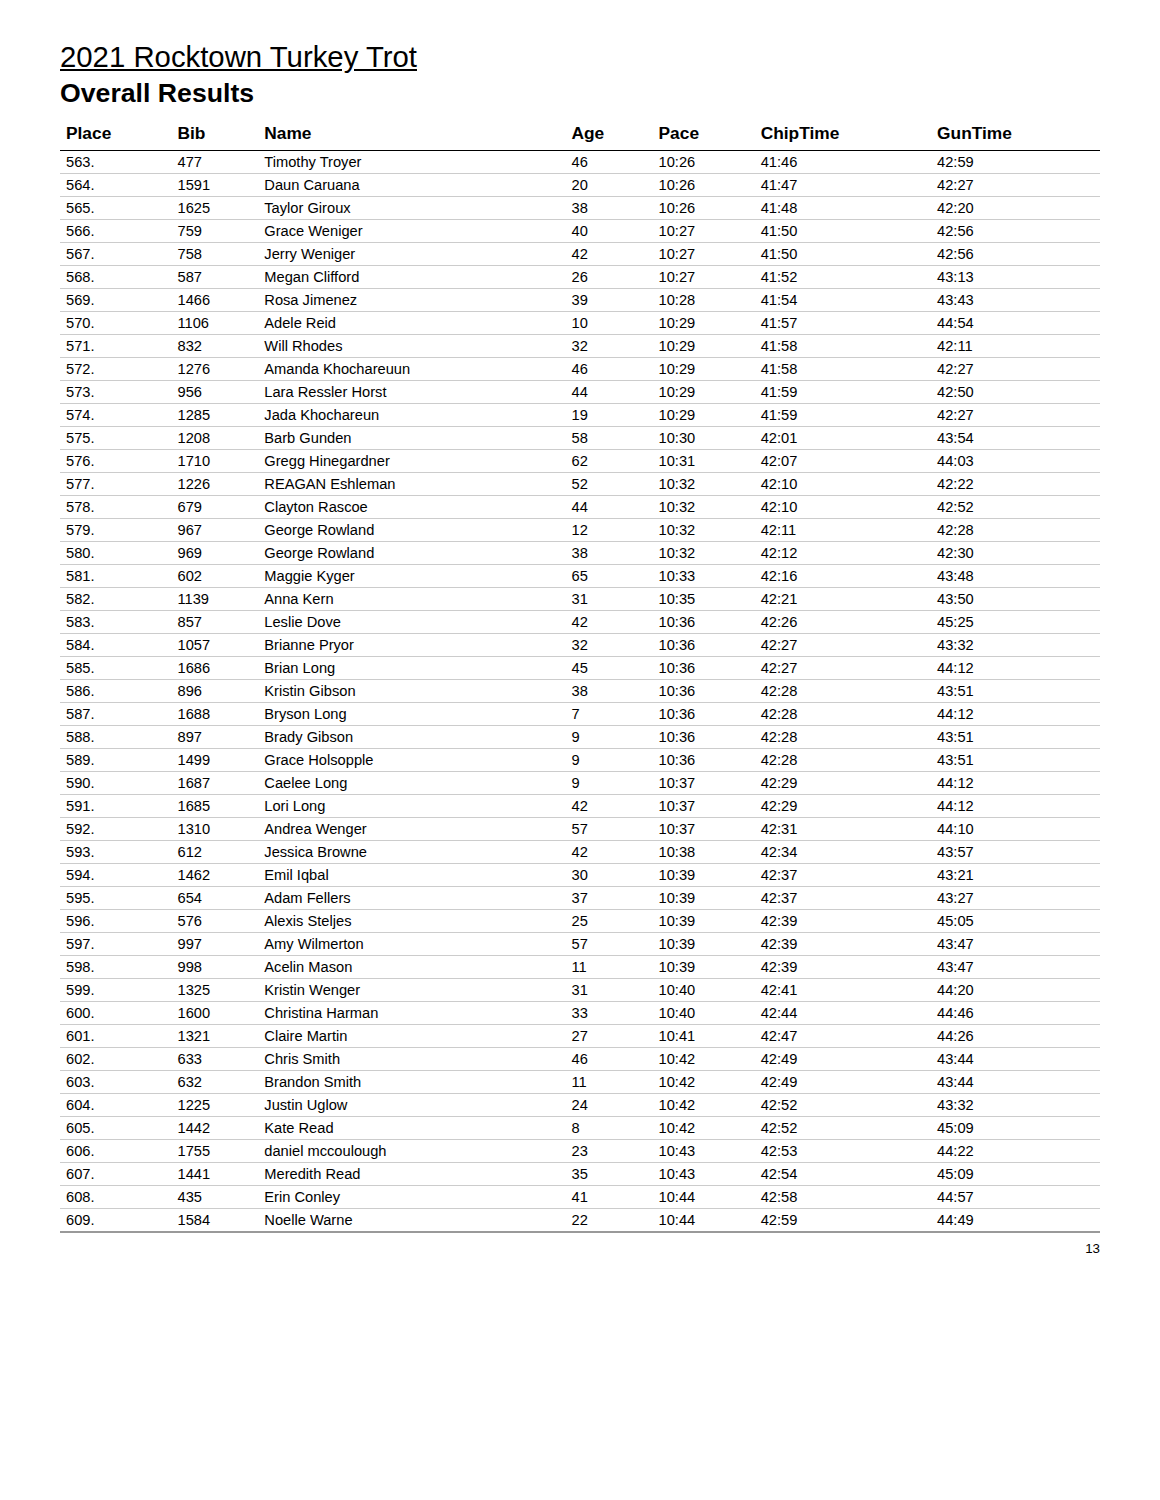2021 Rocktown Turkey Trot
Overall Results
| Place | Bib | Name | Age | Pace | ChipTime | GunTime |
| --- | --- | --- | --- | --- | --- | --- |
| 563. | 477 | Timothy Troyer | 46 | 10:26 | 41:46 | 42:59 |
| 564. | 1591 | Daun Caruana | 20 | 10:26 | 41:47 | 42:27 |
| 565. | 1625 | Taylor Giroux | 38 | 10:26 | 41:48 | 42:20 |
| 566. | 759 | Grace Weniger | 40 | 10:27 | 41:50 | 42:56 |
| 567. | 758 | Jerry Weniger | 42 | 10:27 | 41:50 | 42:56 |
| 568. | 587 | Megan Clifford | 26 | 10:27 | 41:52 | 43:13 |
| 569. | 1466 | Rosa Jimenez | 39 | 10:28 | 41:54 | 43:43 |
| 570. | 1106 | Adele Reid | 10 | 10:29 | 41:57 | 44:54 |
| 571. | 832 | Will Rhodes | 32 | 10:29 | 41:58 | 42:11 |
| 572. | 1276 | Amanda Khochareuun | 46 | 10:29 | 41:58 | 42:27 |
| 573. | 956 | Lara Ressler Horst | 44 | 10:29 | 41:59 | 42:50 |
| 574. | 1285 | Jada Khochareun | 19 | 10:29 | 41:59 | 42:27 |
| 575. | 1208 | Barb Gunden | 58 | 10:30 | 42:01 | 43:54 |
| 576. | 1710 | Gregg Hinegardner | 62 | 10:31 | 42:07 | 44:03 |
| 577. | 1226 | REAGAN Eshleman | 52 | 10:32 | 42:10 | 42:22 |
| 578. | 679 | Clayton Rascoe | 44 | 10:32 | 42:10 | 42:52 |
| 579. | 967 | George Rowland | 12 | 10:32 | 42:11 | 42:28 |
| 580. | 969 | George Rowland | 38 | 10:32 | 42:12 | 42:30 |
| 581. | 602 | Maggie Kyger | 65 | 10:33 | 42:16 | 43:48 |
| 582. | 1139 | Anna Kern | 31 | 10:35 | 42:21 | 43:50 |
| 583. | 857 | Leslie Dove | 42 | 10:36 | 42:26 | 45:25 |
| 584. | 1057 | Brianne Pryor | 32 | 10:36 | 42:27 | 43:32 |
| 585. | 1686 | Brian Long | 45 | 10:36 | 42:27 | 44:12 |
| 586. | 896 | Kristin Gibson | 38 | 10:36 | 42:28 | 43:51 |
| 587. | 1688 | Bryson Long | 7 | 10:36 | 42:28 | 44:12 |
| 588. | 897 | Brady Gibson | 9 | 10:36 | 42:28 | 43:51 |
| 589. | 1499 | Grace Holsopple | 9 | 10:36 | 42:28 | 43:51 |
| 590. | 1687 | Caelee Long | 9 | 10:37 | 42:29 | 44:12 |
| 591. | 1685 | Lori Long | 42 | 10:37 | 42:29 | 44:12 |
| 592. | 1310 | Andrea Wenger | 57 | 10:37 | 42:31 | 44:10 |
| 593. | 612 | Jessica Browne | 42 | 10:38 | 42:34 | 43:57 |
| 594. | 1462 | Emil Iqbal | 30 | 10:39 | 42:37 | 43:21 |
| 595. | 654 | Adam Fellers | 37 | 10:39 | 42:37 | 43:27 |
| 596. | 576 | Alexis Steljes | 25 | 10:39 | 42:39 | 45:05 |
| 597. | 997 | Amy Wilmerton | 57 | 10:39 | 42:39 | 43:47 |
| 598. | 998 | Acelin Mason | 11 | 10:39 | 42:39 | 43:47 |
| 599. | 1325 | Kristin Wenger | 31 | 10:40 | 42:41 | 44:20 |
| 600. | 1600 | Christina Harman | 33 | 10:40 | 42:44 | 44:46 |
| 601. | 1321 | Claire Martin | 27 | 10:41 | 42:47 | 44:26 |
| 602. | 633 | Chris Smith | 46 | 10:42 | 42:49 | 43:44 |
| 603. | 632 | Brandon Smith | 11 | 10:42 | 42:49 | 43:44 |
| 604. | 1225 | Justin Uglow | 24 | 10:42 | 42:52 | 43:32 |
| 605. | 1442 | Kate Read | 8 | 10:42 | 42:52 | 45:09 |
| 606. | 1755 | daniel mccoulough | 23 | 10:43 | 42:53 | 44:22 |
| 607. | 1441 | Meredith Read | 35 | 10:43 | 42:54 | 45:09 |
| 608. | 435 | Erin Conley | 41 | 10:44 | 42:58 | 44:57 |
| 609. | 1584 | Noelle Warne | 22 | 10:44 | 42:59 | 44:49 |
13